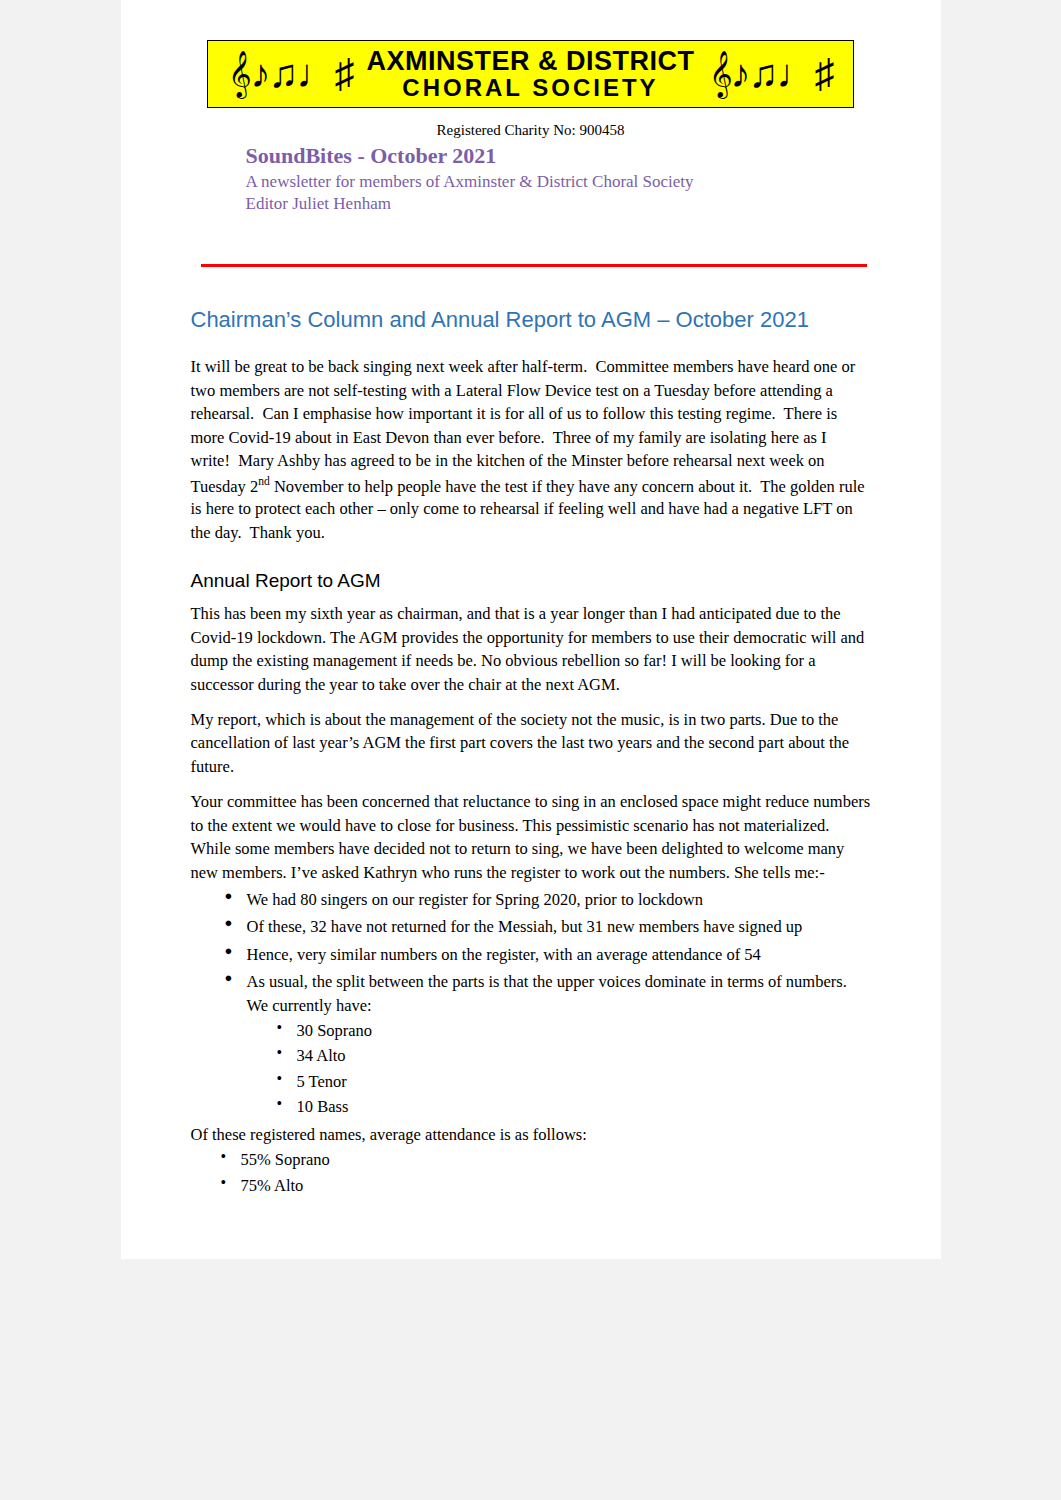𝄞♪♫♩♯
AXMINSTER & DISTRICT
CHORAL SOCIETY
𝄞♪♫♩♯
Registered Charity No: 900458
SoundBites - October 2021
A newsletter for members of Axminster & District Choral Society
Editor Juliet Henham
Chairman’s Column and Annual Report to AGM – October 2021
It will be great to be back singing next week after half-term. Committee members have heard one or two members are not self-testing with a Lateral Flow Device test on a Tuesday before attending a rehearsal. Can I emphasise how important it is for all of us to follow this testing regime. There is more Covid-19 about in East Devon than ever before. Three of my family are isolating here as I write! Mary Ashby has agreed to be in the kitchen of the Minster before rehearsal next week on Tuesday 2nd November to help people have the test if they have any concern about it. The golden rule is here to protect each other – only come to rehearsal if feeling well and have had a negative LFT on the day. Thank you.
Annual Report to AGM
This has been my sixth year as chairman, and that is a year longer than I had anticipated due to the Covid-19 lockdown. The AGM provides the opportunity for members to use their democratic will and dump the existing management if needs be. No obvious rebellion so far! I will be looking for a successor during the year to take over the chair at the next AGM.
My report, which is about the management of the society not the music, is in two parts. Due to the cancellation of last year’s AGM the first part covers the last two years and the second part about the future.
Your committee has been concerned that reluctance to sing in an enclosed space might reduce numbers to the extent we would have to close for business. This pessimistic scenario has not materialized. While some members have decided not to return to sing, we have been delighted to welcome many new members. I’ve asked Kathryn who runs the register to work out the numbers. She tells me:-
We had 80 singers on our register for Spring 2020, prior to lockdown
Of these, 32 have not returned for the Messiah, but 31 new members have signed up
Hence, very similar numbers on the register, with an average attendance of 54
As usual, the split between the parts is that the upper voices dominate in terms of numbers. We currently have:
30 Soprano
34 Alto
5 Tenor
10 Bass
Of these registered names, average attendance is as follows:
55% Soprano
75% Alto